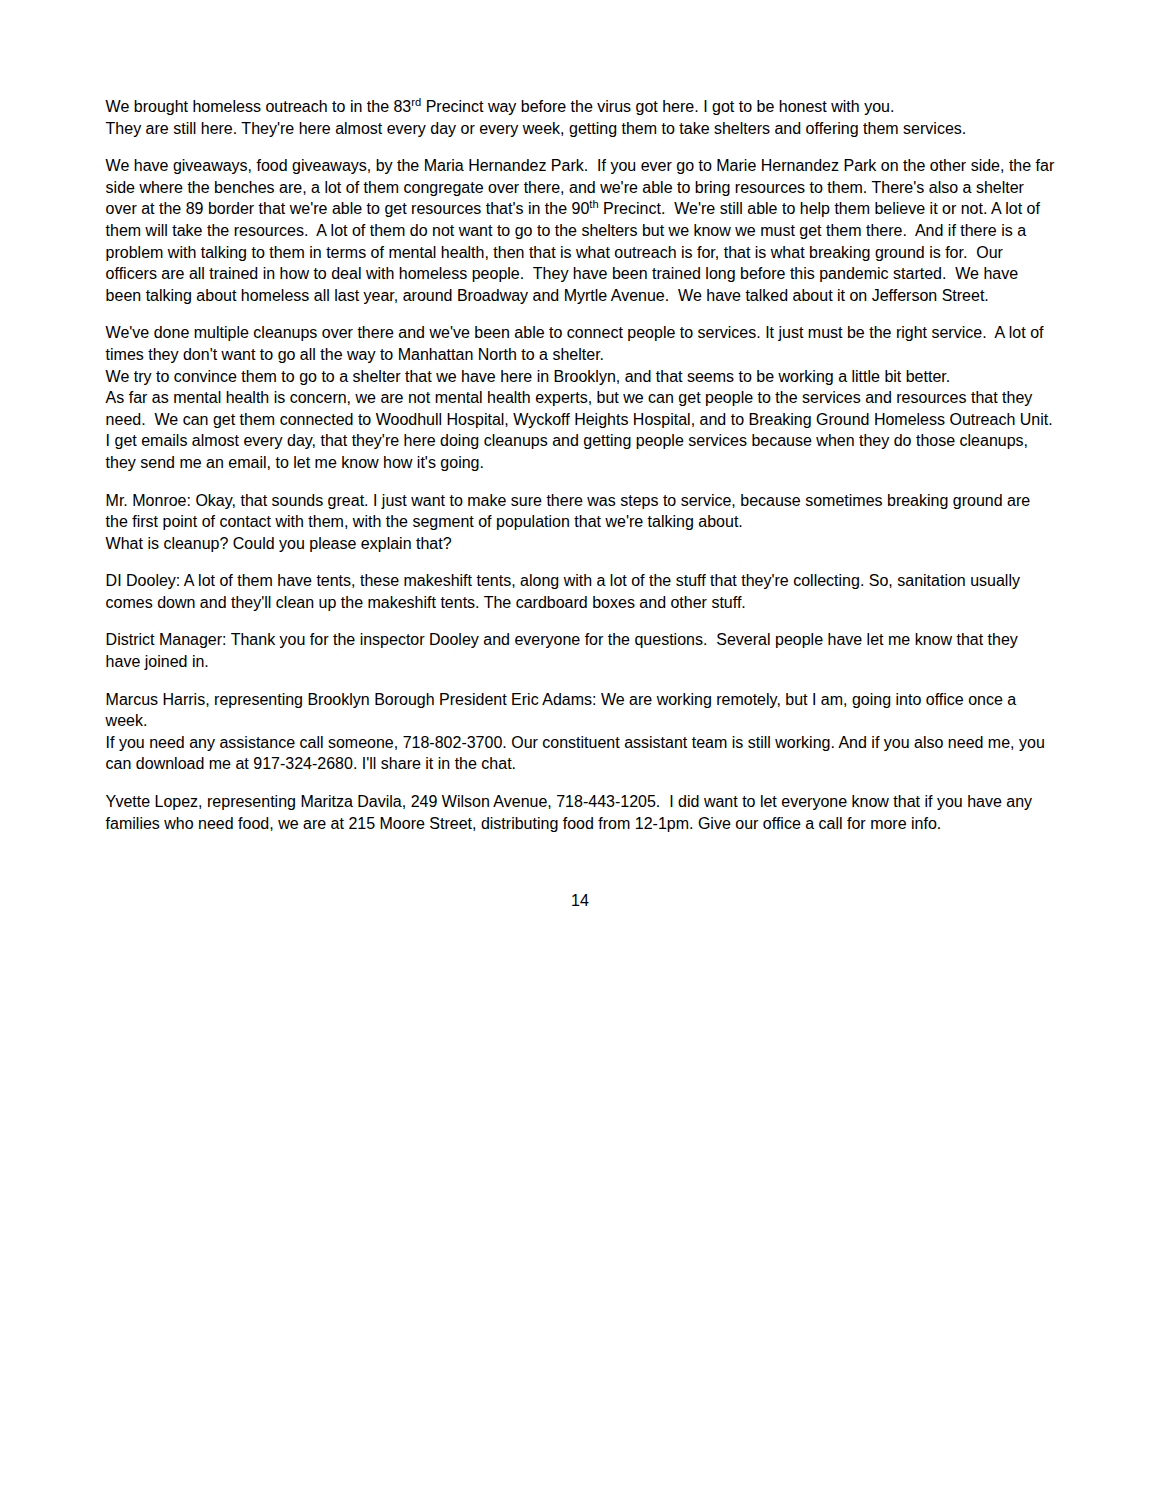We brought homeless outreach to in the 83rd Precinct way before the virus got here. I got to be honest with you.
They are still here. They're here almost every day or every week, getting them to take shelters and offering them services.
We have giveaways, food giveaways, by the Maria Hernandez Park. If you ever go to Marie Hernandez Park on the other side, the far side where the benches are, a lot of them congregate over there, and we're able to bring resources to them. There's also a shelter over at the 89 border that we're able to get resources that's in the 90th Precinct. We're still able to help them believe it or not. A lot of them will take the resources. A lot of them do not want to go to the shelters but we know we must get them there. And if there is a problem with talking to them in terms of mental health, then that is what outreach is for, that is what breaking ground is for. Our officers are all trained in how to deal with homeless people. They have been trained long before this pandemic started. We have been talking about homeless all last year, around Broadway and Myrtle Avenue. We have talked about it on Jefferson Street.
We've done multiple cleanups over there and we've been able to connect people to services. It just must be the right service. A lot of times they don't want to go all the way to Manhattan North to a shelter.
We try to convince them to go to a shelter that we have here in Brooklyn, and that seems to be working a little bit better.
As far as mental health is concern, we are not mental health experts, but we can get people to the services and resources that they need. We can get them connected to Woodhull Hospital, Wyckoff Heights Hospital, and to Breaking Ground Homeless Outreach Unit.
I get emails almost every day, that they're here doing cleanups and getting people services because when they do those cleanups, they send me an email, to let me know how it's going.
Mr. Monroe: Okay, that sounds great. I just want to make sure there was steps to service, because sometimes breaking ground are the first point of contact with them, with the segment of population that we're talking about.
What is cleanup? Could you please explain that?
DI Dooley: A lot of them have tents, these makeshift tents, along with a lot of the stuff that they're collecting. So, sanitation usually comes down and they'll clean up the makeshift tents. The cardboard boxes and other stuff.
District Manager: Thank you for the inspector Dooley and everyone for the questions. Several people have let me know that they have joined in.
Marcus Harris, representing Brooklyn Borough President Eric Adams: We are working remotely, but I am, going into office once a week.
If you need any assistance call someone, 718-802-3700. Our constituent assistant team is still working. And if you also need me, you can download me at 917-324-2680. I'll share it in the chat.
Yvette Lopez, representing Maritza Davila, 249 Wilson Avenue, 718-443-1205. I did want to let everyone know that if you have any families who need food, we are at 215 Moore Street, distributing food from 12-1pm. Give our office a call for more info.
14